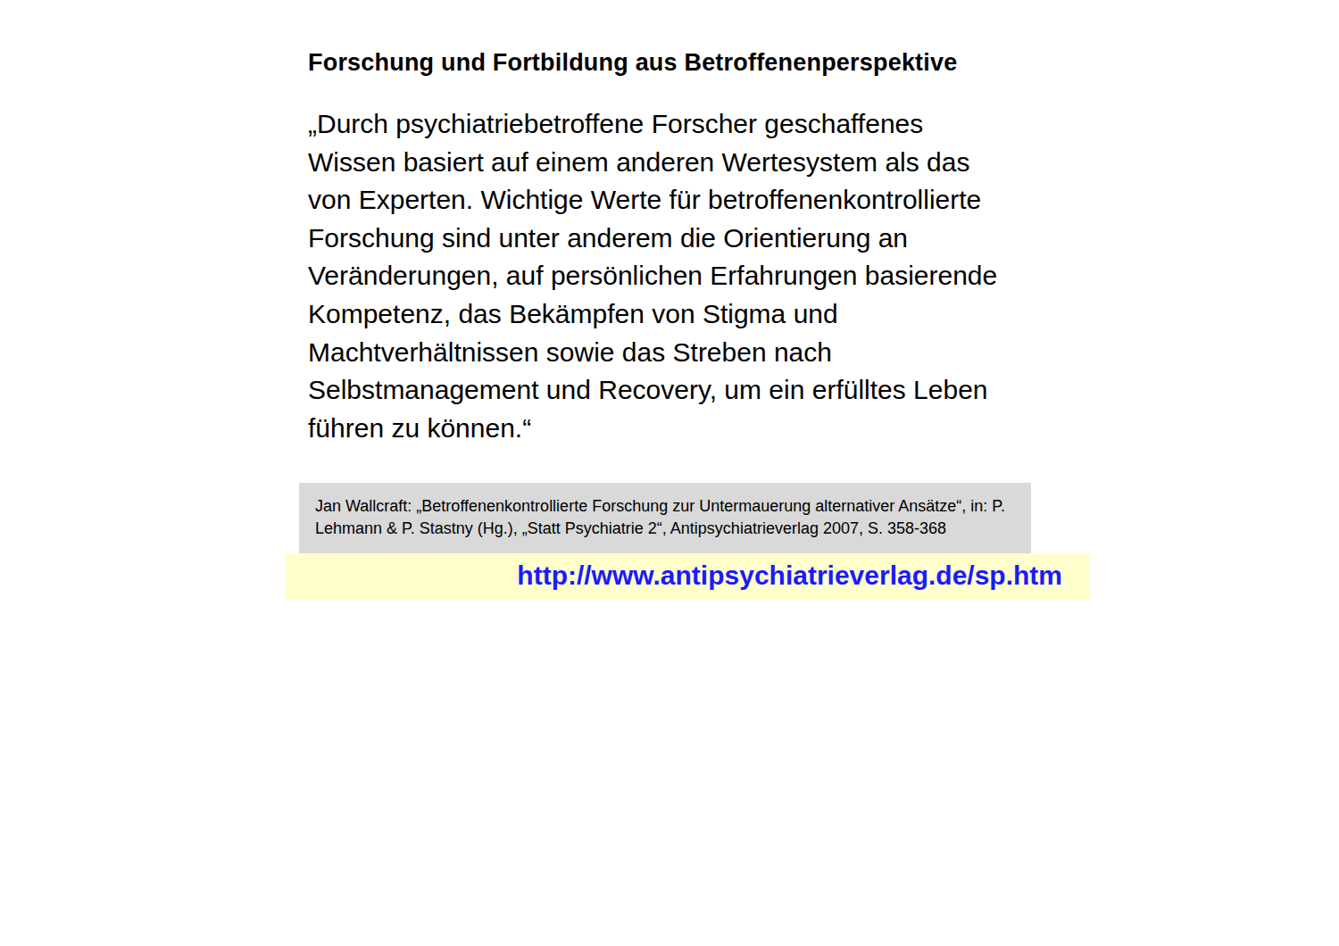Forschung und Fortbildung aus Betroffenenperspektive
„Durch psychiatriebetroffene Forscher geschaffenes Wissen basiert auf einem anderen Wertesystem als das von Experten. Wichtige Werte für betroffenenkontrollierte Forschung sind unter anderem die Orientierung an Veränderungen, auf persönlichen Erfahrungen basierende Kompetenz, das Bekämpfen von Stigma und Machtverhältnissen sowie das Streben nach Selbstmanagement und Recovery, um ein erfülltes Leben führen zu können.“
Jan Wallcraft: „Betroffenenkontrollierte Forschung zur Untermauerung alternativer Ansätze“, in: P. Lehmann & P. Stastny (Hg.), „Statt Psychiatrie 2“, Antipsychiatrieverlag 2007, S. 358-368
http://www.antipsychiatrieverlag.de/sp.htm